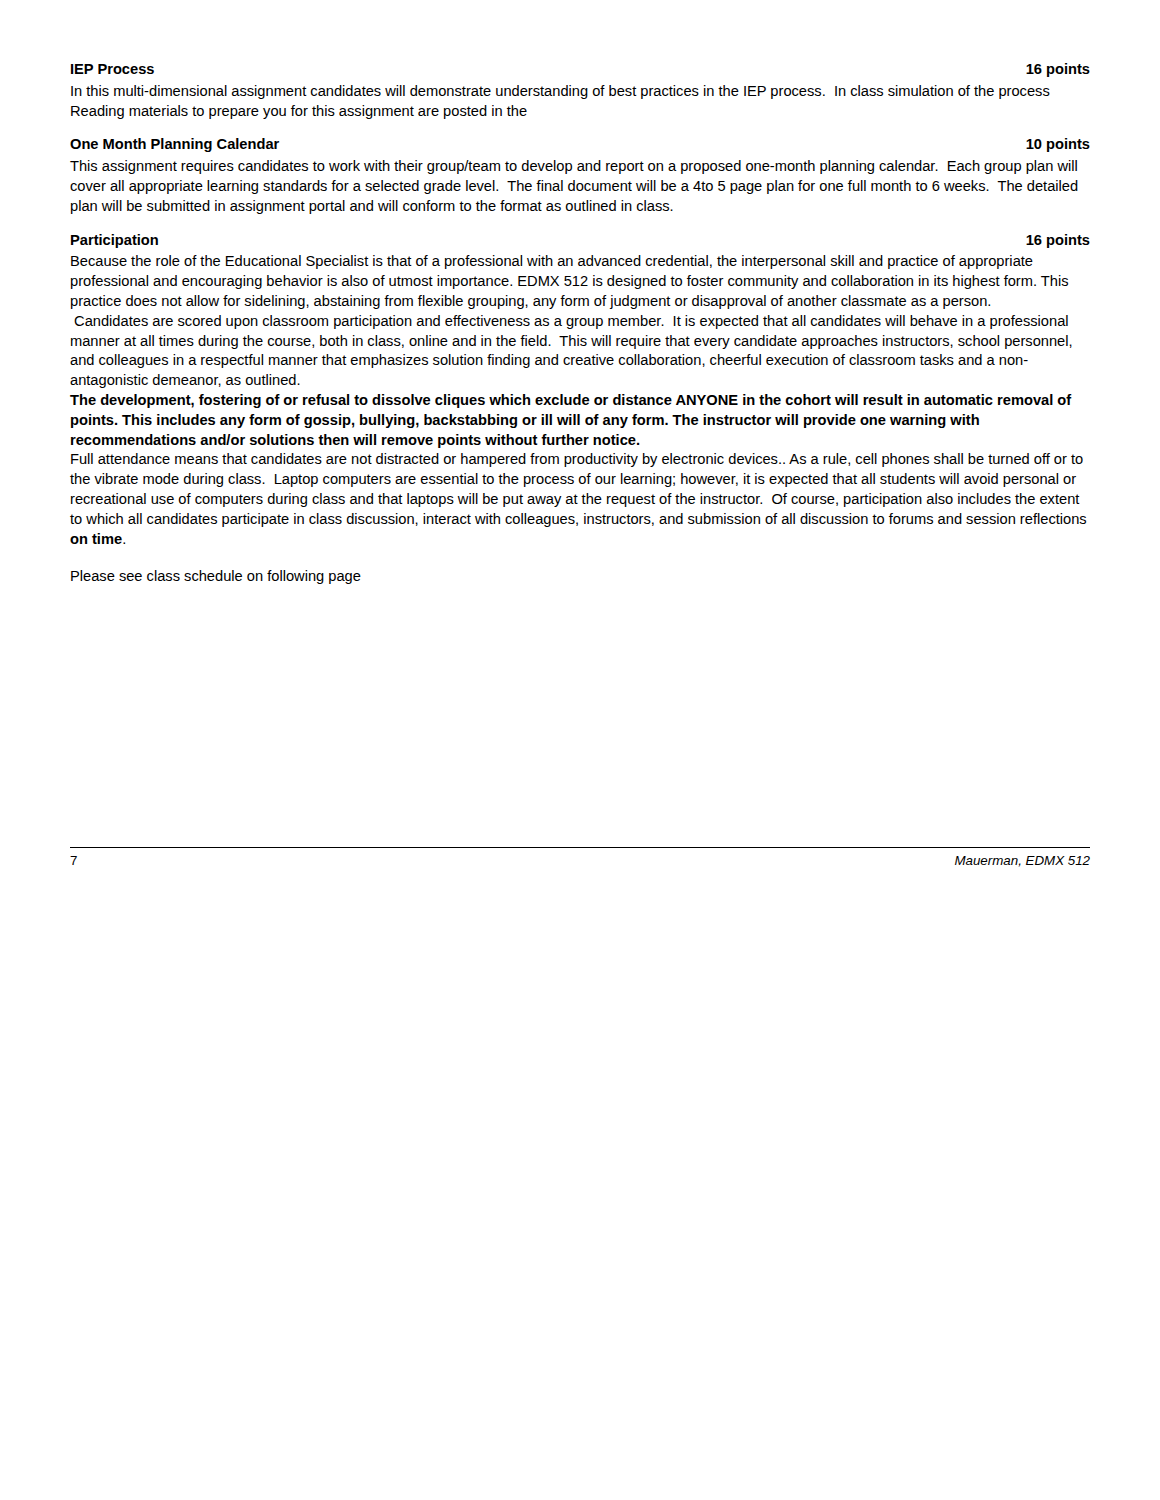IEP Process 16 points
In this multi-dimensional assignment candidates will demonstrate understanding of best practices in the IEP process. In class simulation of the process Reading materials to prepare you for this assignment are posted in the
One Month Planning Calendar 10 points
This assignment requires candidates to work with their group/team to develop and report on a proposed one-month planning calendar. Each group plan will cover all appropriate learning standards for a selected grade level. The final document will be a 4to 5 page plan for one full month to 6 weeks. The detailed plan will be submitted in assignment portal and will conform to the format as outlined in class.
Participation 16 points
Because the role of the Educational Specialist is that of a professional with an advanced credential, the interpersonal skill and practice of appropriate professional and encouraging behavior is also of utmost importance. EDMX 512 is designed to foster community and collaboration in its highest form. This practice does not allow for sidelining, abstaining from flexible grouping, any form of judgment or disapproval of another classmate as a person.
Candidates are scored upon classroom participation and effectiveness as a group member. It is expected that all candidates will behave in a professional manner at all times during the course, both in class, online and in the field. This will require that every candidate approaches instructors, school personnel, and colleagues in a respectful manner that emphasizes solution finding and creative collaboration, cheerful execution of classroom tasks and a non-antagonistic demeanor, as outlined.
The development, fostering of or refusal to dissolve cliques which exclude or distance ANYONE in the cohort will result in automatic removal of points. This includes any form of gossip, bullying, backstabbing or ill will of any form. The instructor will provide one warning with recommendations and/or solutions then will remove points without further notice.
Full attendance means that candidates are not distracted or hampered from productivity by electronic devices.. As a rule, cell phones shall be turned off or to the vibrate mode during class. Laptop computers are essential to the process of our learning; however, it is expected that all students will avoid personal or recreational use of computers during class and that laptops will be put away at the request of the instructor. Of course, participation also includes the extent to which all candidates participate in class discussion, interact with colleagues, instructors, and submission of all discussion to forums and session reflections on time.
Please see class schedule on following page
7 Mauerman, EDMX 512